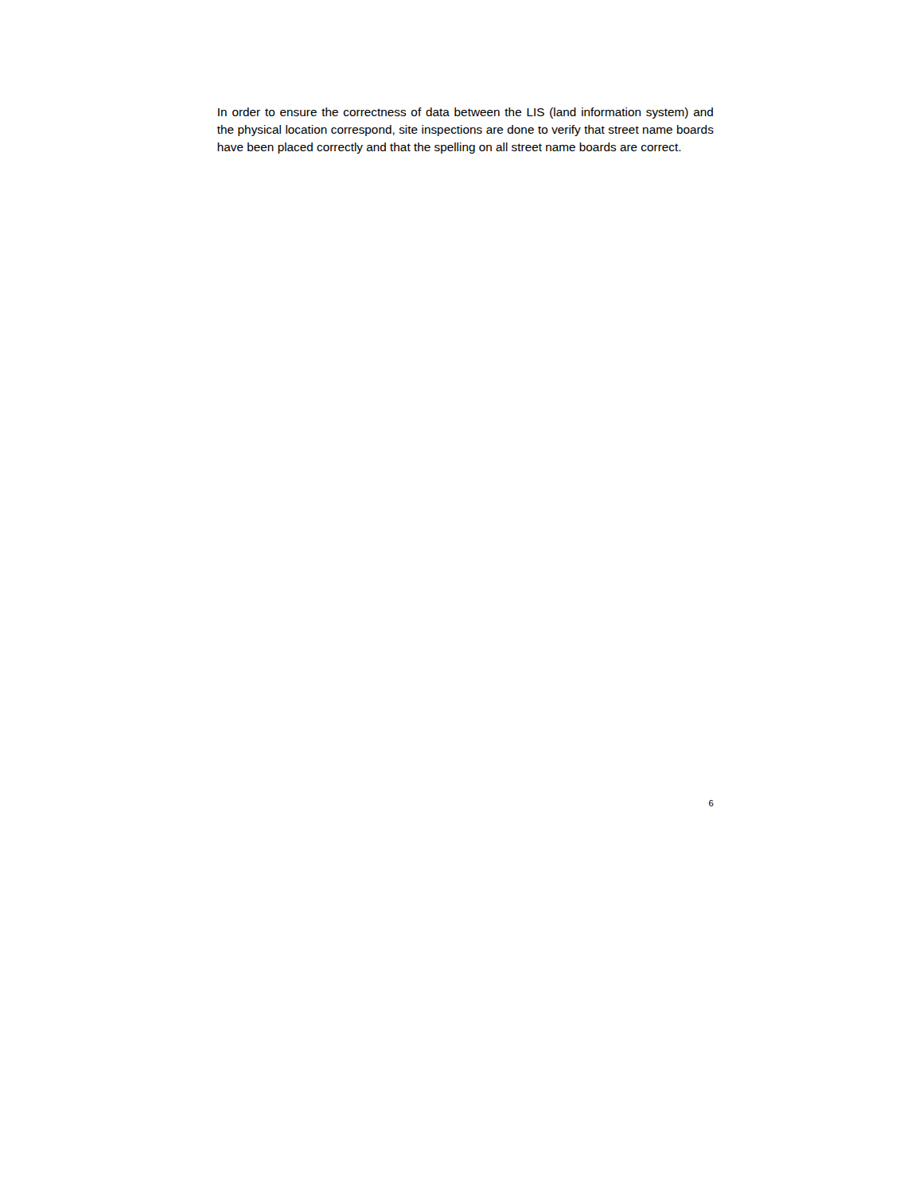In order to ensure the correctness of data between the LIS (land information system) and the physical location correspond, site inspections are done to verify that street name boards have been placed correctly and that the spelling on all street name boards are correct.
6